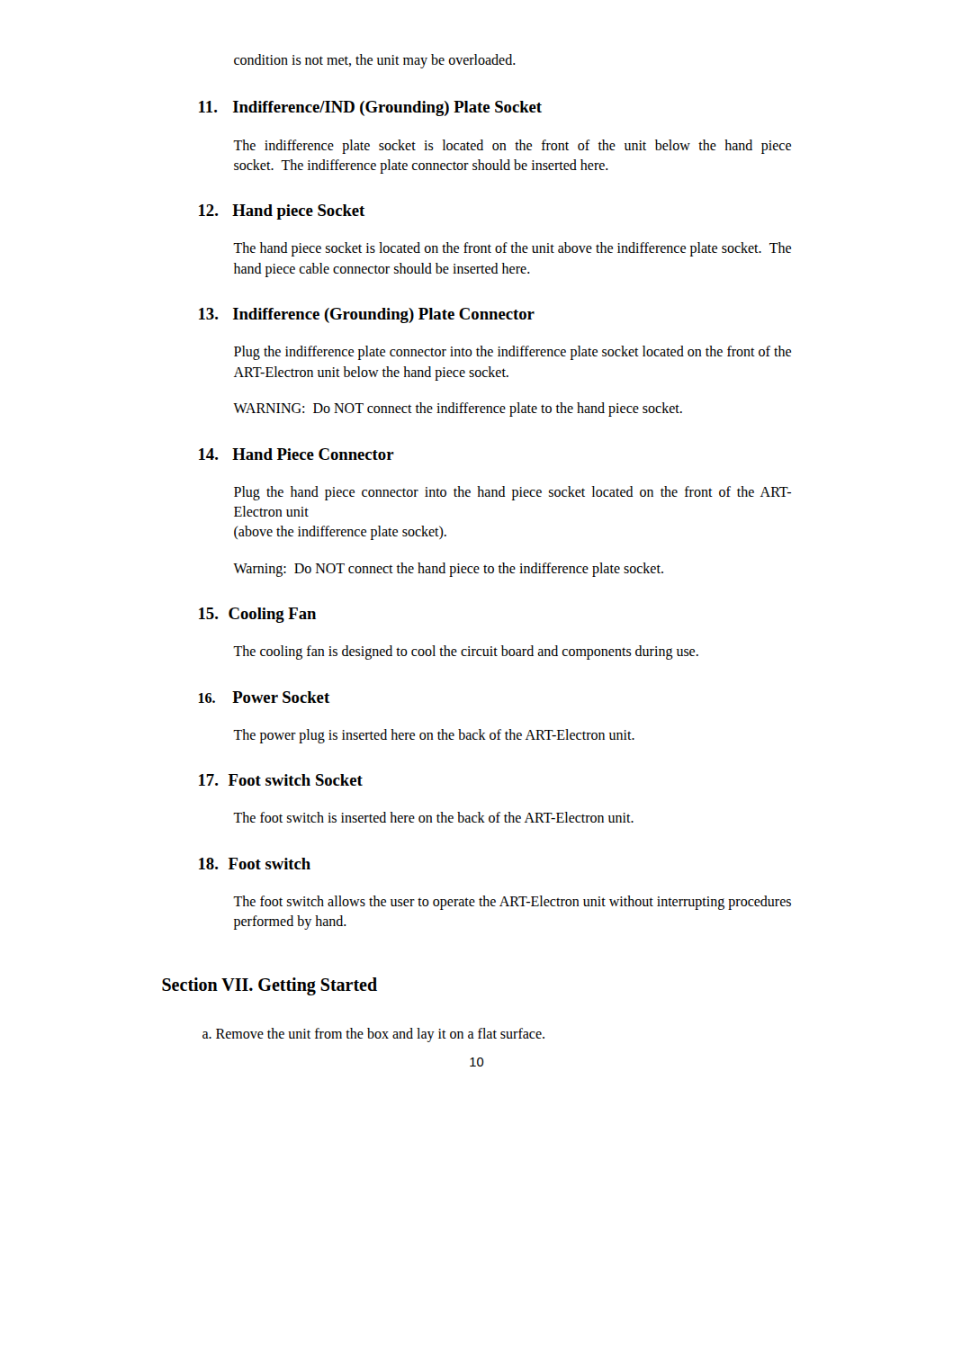condition is not met, the unit may be overloaded.
11. Indifference/IND (Grounding) Plate Socket
The indifference plate socket is located on the front of the unit below the hand piece socket. The indifference plate connector should be inserted here.
12. Hand piece Socket
The hand piece socket is located on the front of the unit above the indifference plate socket. The hand piece cable connector should be inserted here.
13. Indifference (Grounding) Plate Connector
Plug the indifference plate connector into the indifference plate socket located on the front of the ART-Electron unit below the hand piece socket.
WARNING: Do NOT connect the indifference plate to the hand piece socket.
14. Hand Piece Connector
Plug the hand piece connector into the hand piece socket located on the front of the ART-Electron unit
(above the indifference plate socket).
Warning: Do NOT connect the hand piece to the indifference plate socket.
15. Cooling Fan
The cooling fan is designed to cool the circuit board and components during use.
16. Power Socket
The power plug is inserted here on the back of the ART-Electron unit.
17. Foot switch Socket
The foot switch is inserted here on the back of the ART-Electron unit.
18. Foot switch
The foot switch allows the user to operate the ART-Electron unit without interrupting procedures performed by hand.
Section VII. Getting Started
Remove the unit from the box and lay it on a flat surface.
10